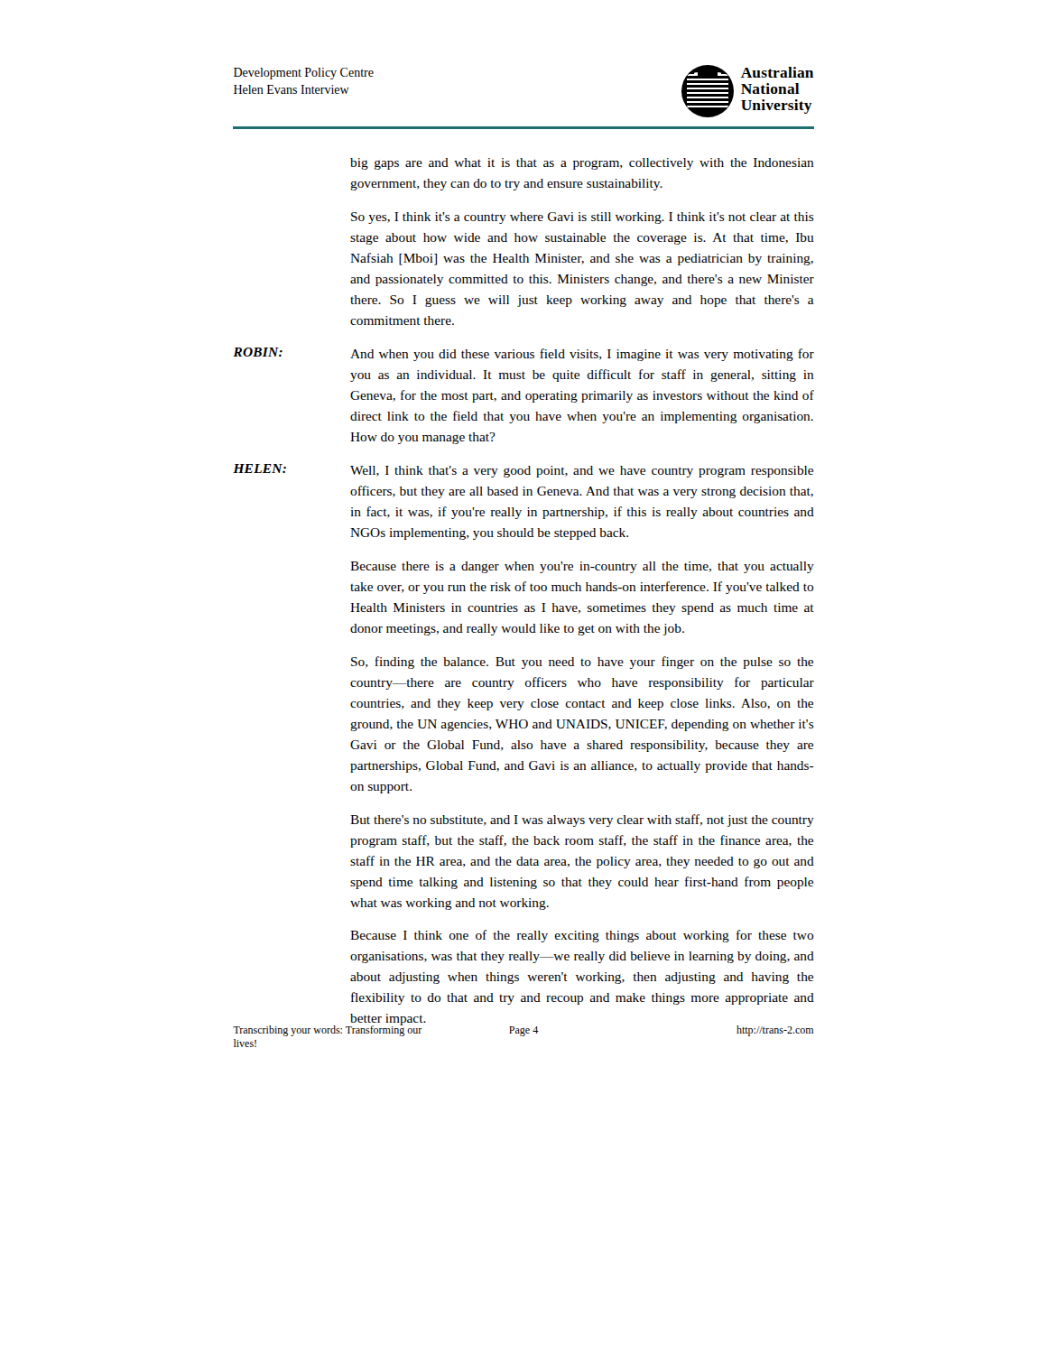Development Policy Centre
Helen Evans Interview
Australian
National
University
big gaps are and what it is that as a program, collectively with the Indonesian government, they can do to try and ensure sustainability.
So yes, I think it's a country where Gavi is still working. I think it's not clear at this stage about how wide and how sustainable the coverage is. At that time, Ibu Nafsiah [Mboi] was the Health Minister, and she was a pediatrician by training, and passionately committed to this. Ministers change, and there's a new Minister there. So I guess we will just keep working away and hope that there's a commitment there.
ROBIN:
And when you did these various field visits, I imagine it was very motivating for you as an individual. It must be quite difficult for staff in general, sitting in Geneva, for the most part, and operating primarily as investors without the kind of direct link to the field that you have when you're an implementing organisation. How do you manage that?
HELEN:
Well, I think that's a very good point, and we have country program responsible officers, but they are all based in Geneva. And that was a very strong decision that, in fact, it was, if you're really in partnership, if this is really about countries and NGOs implementing, you should be stepped back.
Because there is a danger when you're in-country all the time, that you actually take over, or you run the risk of too much hands-on interference. If you've talked to Health Ministers in countries as I have, sometimes they spend as much time at donor meetings, and really would like to get on with the job.
So, finding the balance. But you need to have your finger on the pulse so the country—there are country officers who have responsibility for particular countries, and they keep very close contact and keep close links. Also, on the ground, the UN agencies, WHO and UNAIDS, UNICEF, depending on whether it's Gavi or the Global Fund, also have a shared responsibility, because they are partnerships, Global Fund, and Gavi is an alliance, to actually provide that hands-on support.
But there's no substitute, and I was always very clear with staff, not just the country program staff, but the staff, the back room staff, the staff in the finance area, the staff in the HR area, and the data area, the policy area, they needed to go out and spend time talking and listening so that they could hear first-hand from people what was working and not working.
Because I think one of the really exciting things about working for these two organisations, was that they really—we really did believe in learning by doing, and about adjusting when things weren't working, then adjusting and having the flexibility to do that and try and recoup and make things more appropriate and better impact.
Transcribing your words: Transforming our lives!
Page 4
http://trans-2.com